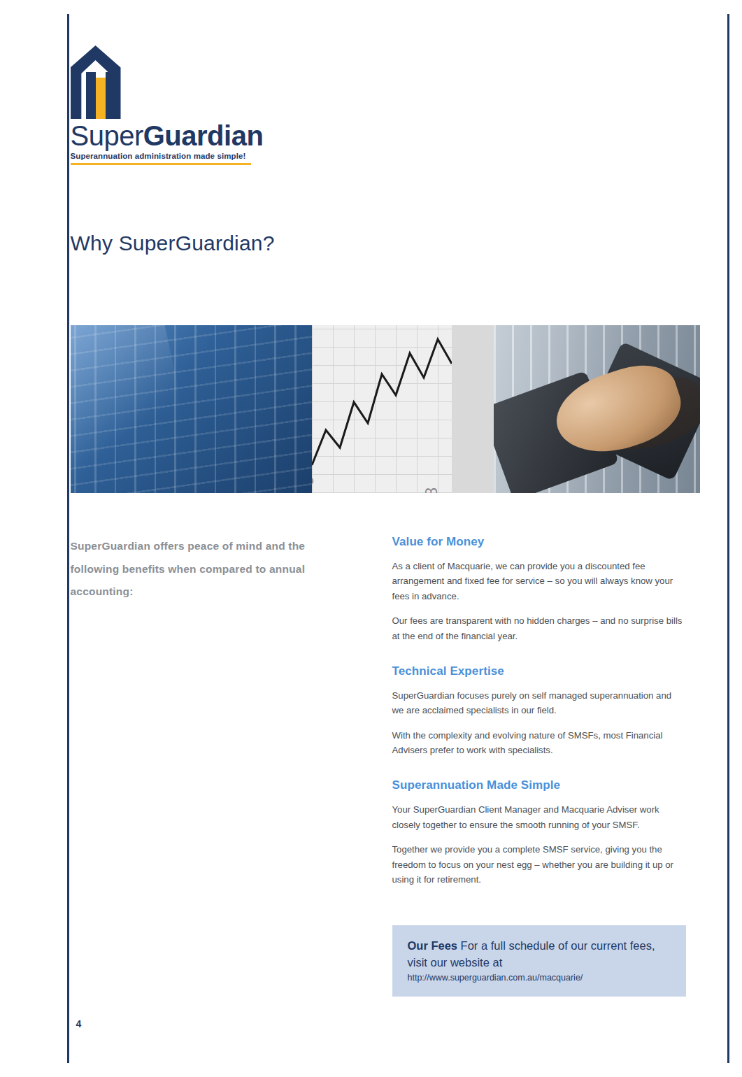Super Guardian
Superannuation administration made simple!
Why SuperGuardian?
9
118
SuperGuardian offers peace of mind and the following benefits when compared to annual accounting:
Value for Money
As a client of Macquarie, we can provide you a discounted fee arrangement and fixed fee for service – so you will always know your fees in advance.
Our fees are transparent with no hidden charges – and no surprise bills at the end of the financial year.
Technical Expertise
SuperGuardian focuses purely on self managed superannuation and we are acclaimed specialists in our field.
With the complexity and evolving nature of SMSFs, most Financial Advisers prefer to work with specialists.
Superannuation Made Simple
Your SuperGuardian Client Manager and Macquarie Adviser work closely together to ensure the smooth running of your SMSF.
Together we provide you a complete SMSF service, giving you the freedom to focus on your nest egg – whether you are building it up or using it for retirement.
Our Fees For a full schedule of our current fees, visit our website at
http://www.superguardian.com.au/macquarie/
4